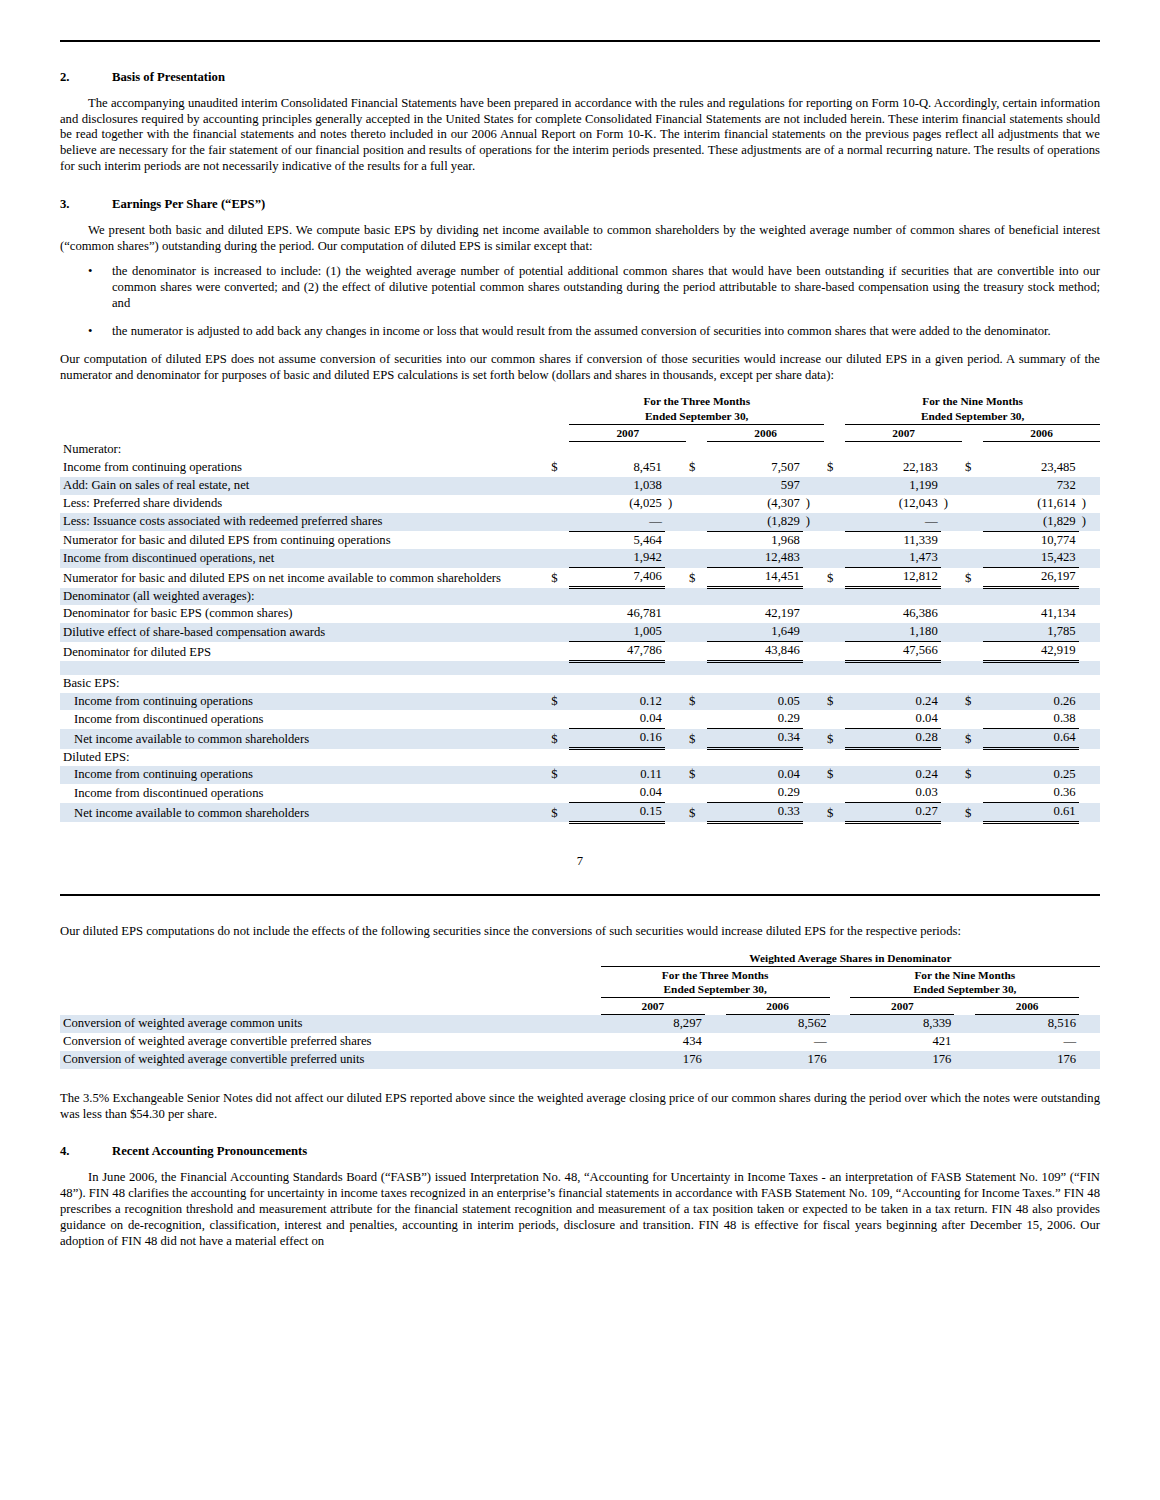2. Basis of Presentation
The accompanying unaudited interim Consolidated Financial Statements have been prepared in accordance with the rules and regulations for reporting on Form 10-Q. Accordingly, certain information and disclosures required by accounting principles generally accepted in the United States for complete Consolidated Financial Statements are not included herein. These interim financial statements should be read together with the financial statements and notes thereto included in our 2006 Annual Report on Form 10-K. The interim financial statements on the previous pages reflect all adjustments that we believe are necessary for the fair statement of our financial position and results of operations for the interim periods presented. These adjustments are of a normal recurring nature. The results of operations for such interim periods are not necessarily indicative of the results for a full year.
3. Earnings Per Share (“EPS”)
We present both basic and diluted EPS. We compute basic EPS by dividing net income available to common shareholders by the weighted average number of common shares of beneficial interest (“common shares”) outstanding during the period. Our computation of diluted EPS is similar except that:
the denominator is increased to include: (1) the weighted average number of potential additional common shares that would have been outstanding if securities that are convertible into our common shares were converted; and (2) the effect of dilutive potential common shares outstanding during the period attributable to share-based compensation using the treasury stock method; and
the numerator is adjusted to add back any changes in income or loss that would result from the assumed conversion of securities into common shares that were added to the denominator.
Our computation of diluted EPS does not assume conversion of securities into our common shares if conversion of those securities would increase our diluted EPS in a given period. A summary of the numerator and denominator for purposes of basic and diluted EPS calculations is set forth below (dollars and shares in thousands, except per share data):
| | | For the Three Months Ended September 30, | | For the Nine Months Ended September 30, |
| | | 2007 | | 2006 | | 2007 | | 2006 |
| Numerator: | |
| Income from continuing operations | $ | 8,451 | | $ | 7,507 | | $ | 22,183 | | $ | 23,485 | |
| Add: Gain on sales of real estate, net | | 1,038 | | | 597 | | | 1,199 | | | 732 | |
| Less: Preferred share dividends | | (4,025 | ) | | (4,307 | ) | | (12,043 | ) | | (11,614 | ) |
| Less: Issuance costs associated with redeemed preferred shares | | — | | | (1,829 | ) | | — | | | (1,829 | ) |
| Numerator for basic and diluted EPS from continuing operations | | 5,464 | | | 1,968 | | | 11,339 | | | 10,774 | |
| Income from discontinued operations, net | | 1,942 | | | 12,483 | | | 1,473 | | | 15,423 | |
| Numerator for basic and diluted EPS on net income available to common shareholders | $ | 7,406 | | $ | 14,451 | | $ | 12,812 | | $ | 26,197 | |
| Denominator (all weighted averages): | |
| Denominator for basic EPS (common shares) | | 46,781 | | | 42,197 | | | 46,386 | | | 41,134 | |
| Dilutive effect of share-based compensation awards | | 1,005 | | | 1,649 | | | 1,180 | | | 1,785 | |
| Denominator for diluted EPS | | 47,786 | | | 43,846 | | | 47,566 | | | 42,919 | |
| Basic EPS: | |
| Income from continuing operations | $ | 0.12 | | $ | 0.05 | | $ | 0.24 | | $ | 0.26 | |
| Income from discontinued operations | | 0.04 | | | 0.29 | | | 0.04 | | | 0.38 | |
| Net income available to common shareholders | $ | 0.16 | | $ | 0.34 | | $ | 0.28 | | $ | 0.64 | |
| Diluted EPS: | |
| Income from continuing operations | $ | 0.11 | | $ | 0.04 | | $ | 0.24 | | $ | 0.25 | |
| Income from discontinued operations | | 0.04 | | | 0.29 | | | 0.03 | | | 0.36 | |
| Net income available to common shareholders | $ | 0.15 | | $ | 0.33 | | $ | 0.27 | | $ | 0.61 | |
7
Our diluted EPS computations do not include the effects of the following securities since the conversions of such securities would increase diluted EPS for the respective periods:
| | | Weighted Average Shares in Denominator |
| | | For the Three Months Ended September 30, | | For the Nine Months Ended September 30, | |
| | | 2007 | | 2006 | | 2007 | | 2006 | |
| Conversion of weighted average common units | | 8,297 | | 8,562 | | 8,339 | | 8,516 | |
| Conversion of weighted average convertible preferred shares | | 434 | | — | | 421 | | — | |
| Conversion of weighted average convertible preferred units | | 176 | | 176 | | 176 | | 176 | |
The 3.5% Exchangeable Senior Notes did not affect our diluted EPS reported above since the weighted average closing price of our common shares during the period over which the notes were outstanding was less than $54.30 per share.
4. Recent Accounting Pronouncements
In June 2006, the Financial Accounting Standards Board (“FASB”) issued Interpretation No. 48, “Accounting for Uncertainty in Income Taxes - an interpretation of FASB Statement No. 109” (“FIN 48”). FIN 48 clarifies the accounting for uncertainty in income taxes recognized in an enterprise’s financial statements in accordance with FASB Statement No. 109, “Accounting for Income Taxes.” FIN 48 prescribes a recognition threshold and measurement attribute for the financial statement recognition and measurement of a tax position taken or expected to be taken in a tax return. FIN 48 also provides guidance on de-recognition, classification, interest and penalties, accounting in interim periods, disclosure and transition. FIN 48 is effective for fiscal years beginning after December 15, 2006. Our adoption of FIN 48 did not have a material effect on